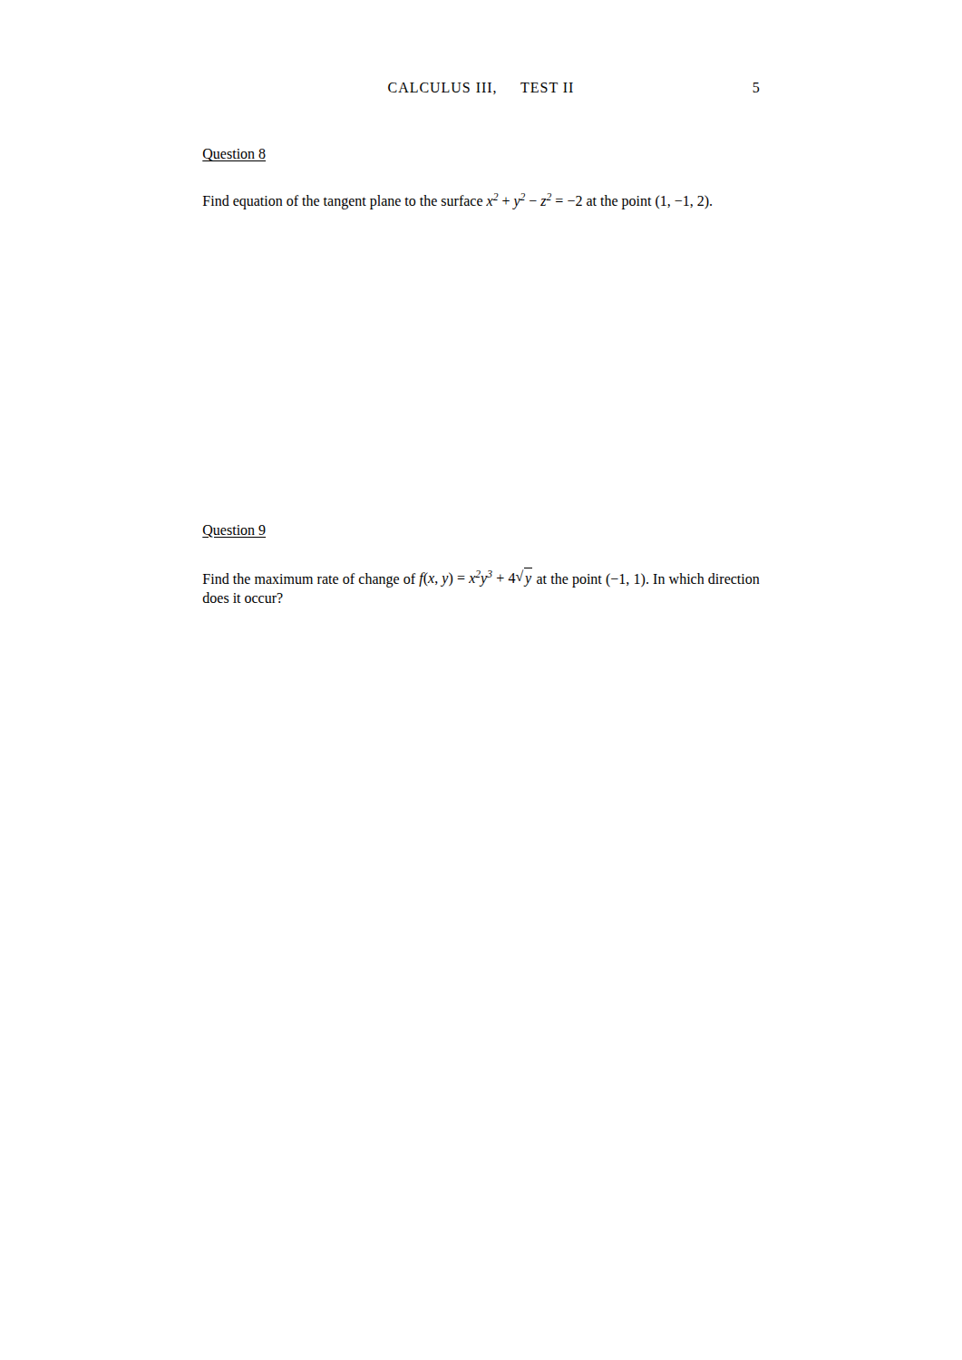CALCULUS III, TEST II 5
Question 8
Find equation of the tangent plane to the surface x2 + y2 − z2 = −2 at the point (1, −1, 2).
Question 9
Find the maximum rate of change of f(x, y) = x2y3 + 4 y at the point (−1, 1). In which direction does it occur?